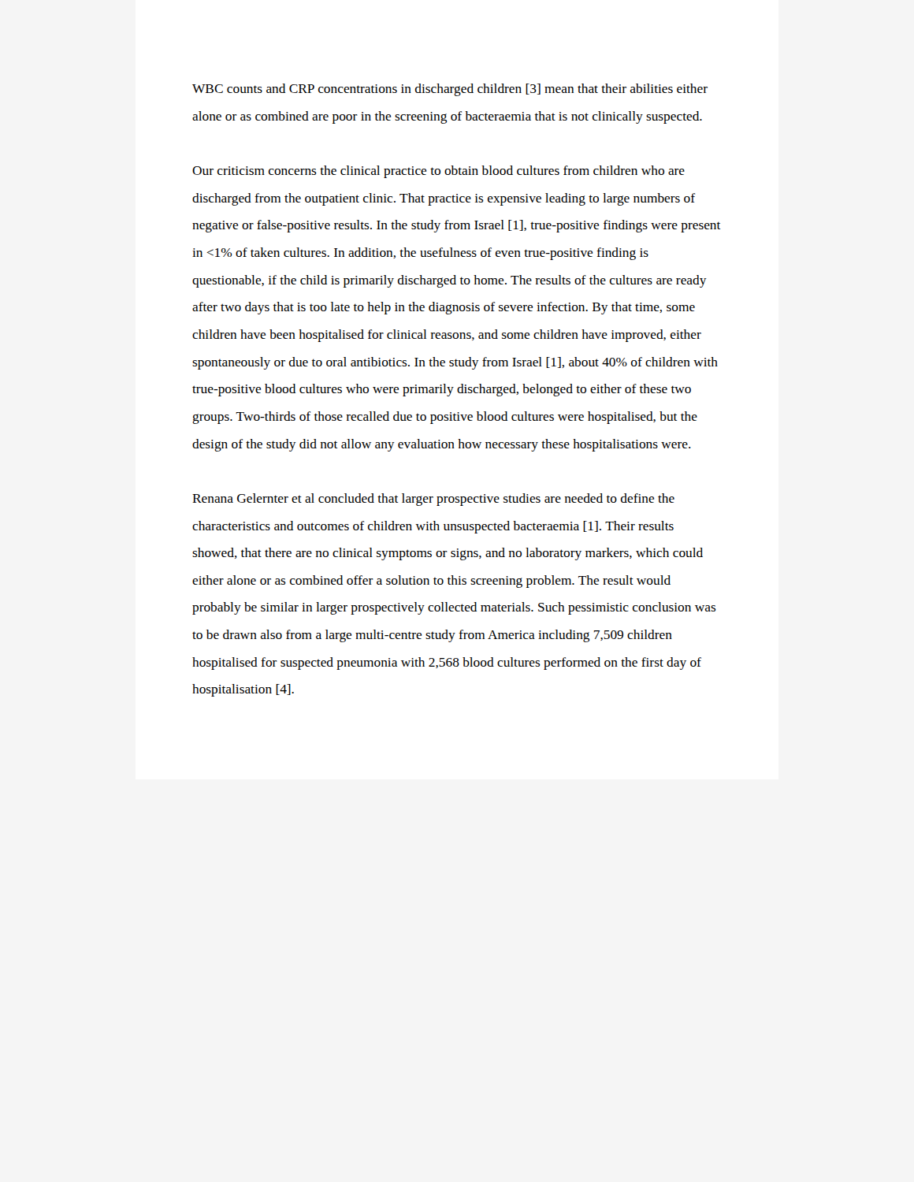WBC counts and CRP concentrations in discharged children [3] mean that their abilities either alone or as combined are poor in the screening of bacteraemia that is not clinically suspected.
Our criticism concerns the clinical practice to obtain blood cultures from children who are discharged from the outpatient clinic. That practice is expensive leading to large numbers of negative or false-positive results. In the study from Israel [1], true-positive findings were present in <1% of taken cultures. In addition, the usefulness of even true-positive finding is questionable, if the child is primarily discharged to home. The results of the cultures are ready after two days that is too late to help in the diagnosis of severe infection. By that time, some children have been hospitalised for clinical reasons, and some children have improved, either spontaneously or due to oral antibiotics. In the study from Israel [1], about 40% of children with true-positive blood cultures who were primarily discharged, belonged to either of these two groups. Two-thirds of those recalled due to positive blood cultures were hospitalised, but the design of the study did not allow any evaluation how necessary these hospitalisations were.
Renana Gelernter et al concluded that larger prospective studies are needed to define the characteristics and outcomes of children with unsuspected bacteraemia [1]. Their results showed, that there are no clinical symptoms or signs, and no laboratory markers, which could either alone or as combined offer a solution to this screening problem. The result would probably be similar in larger prospectively collected materials. Such pessimistic conclusion was to be drawn also from a large multi-centre study from America including 7,509 children hospitalised for suspected pneumonia with 2,568 blood cultures performed on the first day of hospitalisation [4].